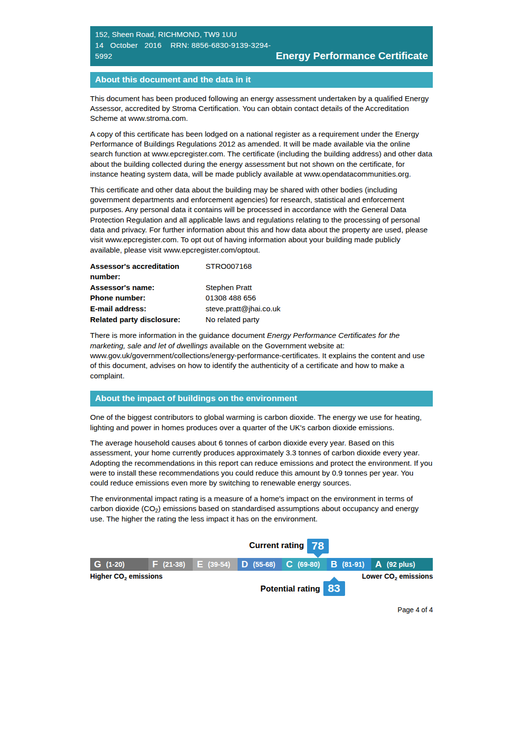152, Sheen Road, RICHMOND, TW9 1UU
14 October 2016 RRN: 8856-6830-9139-3294-5992
Energy Performance Certificate
About this document and the data in it
This document has been produced following an energy assessment undertaken by a qualified Energy Assessor, accredited by Stroma Certification. You can obtain contact details of the Accreditation Scheme at www.stroma.com.
A copy of this certificate has been lodged on a national register as a requirement under the Energy Performance of Buildings Regulations 2012 as amended. It will be made available via the online search function at www.epcregister.com. The certificate (including the building address) and other data about the building collected during the energy assessment but not shown on the certificate, for instance heating system data, will be made publicly available at www.opendatacommunities.org.
This certificate and other data about the building may be shared with other bodies (including government departments and enforcement agencies) for research, statistical and enforcement purposes. Any personal data it contains will be processed in accordance with the General Data Protection Regulation and all applicable laws and regulations relating to the processing of personal data and privacy. For further information about this and how data about the property are used, please visit www.epcregister.com. To opt out of having information about your building made publicly available, please visit www.epcregister.com/optout.
| Assessor's accreditation number: | STRO007168 |
| Assessor's name: | Stephen Pratt |
| Phone number: | 01308 488 656 |
| E-mail address: | steve.pratt@jhai.co.uk |
| Related party disclosure: | No related party |
There is more information in the guidance document Energy Performance Certificates for the marketing, sale and let of dwellings available on the Government website at: www.gov.uk/government/collections/energy-performance-certificates. It explains the content and use of this document, advises on how to identify the authenticity of a certificate and how to make a complaint.
About the impact of buildings on the environment
One of the biggest contributors to global warming is carbon dioxide. The energy we use for heating, lighting and power in homes produces over a quarter of the UK's carbon dioxide emissions.
The average household causes about 6 tonnes of carbon dioxide every year. Based on this assessment, your home currently produces approximately 3.3 tonnes of carbon dioxide every year. Adopting the recommendations in this report can reduce emissions and protect the environment. If you were to install these recommendations you could reduce this amount by 0.9 tonnes per year. You could reduce emissions even more by switching to renewable energy sources.
The environmental impact rating is a measure of a home's impact on the environment in terms of carbon dioxide (CO2) emissions based on standardised assumptions about occupancy and energy use. The higher the rating the less impact it has on the environment.
Current rating 78
G(1-20)
F(21-38)
E(39-54)
D(55-68)
C(69-80)
B(81-91)
A(92 plus)
Higher CO2 emissions
Lower CO2 emissions
Potential rating 83
Page 4 of 4